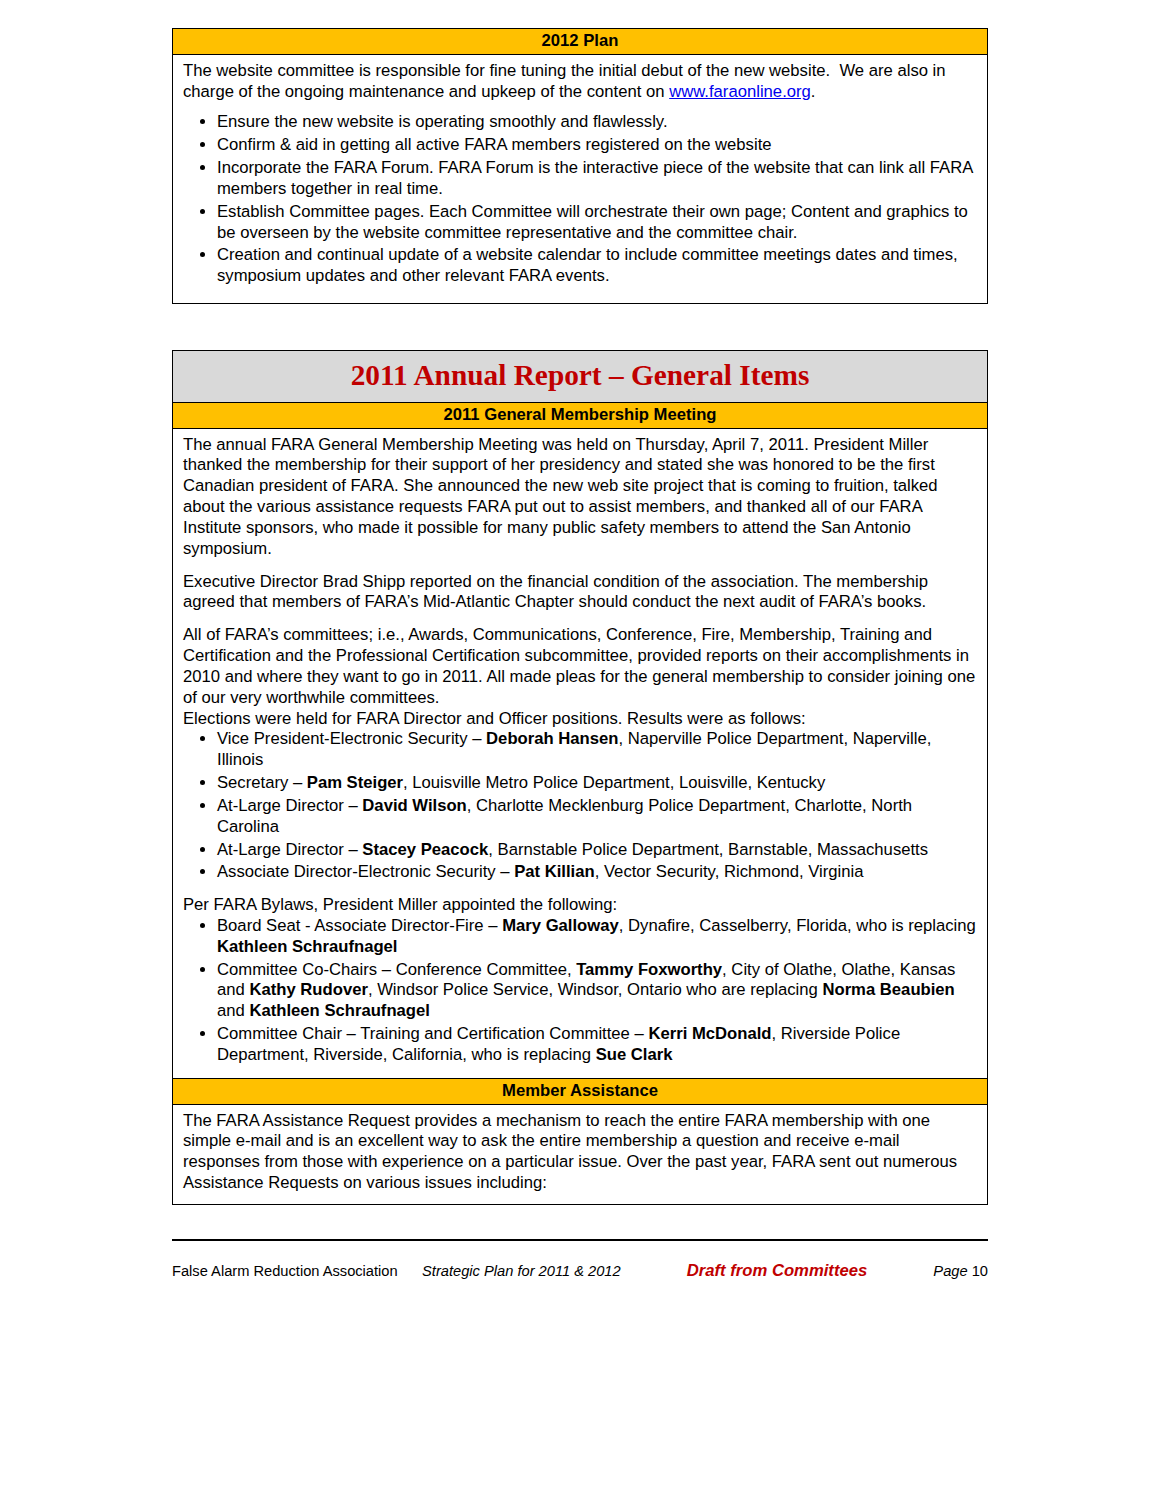2012 Plan
The website committee is responsible for fine tuning the initial debut of the new website. We are also in charge of the ongoing maintenance and upkeep of the content on www.faraonline.org.
Ensure the new website is operating smoothly and flawlessly.
Confirm & aid in getting all active FARA members registered on the website
Incorporate the FARA Forum. FARA Forum is the interactive piece of the website that can link all FARA members together in real time.
Establish Committee pages. Each Committee will orchestrate their own page; Content and graphics to be overseen by the website committee representative and the committee chair.
Creation and continual update of a website calendar to include committee meetings dates and times, symposium updates and other relevant FARA events.
2011 Annual Report – General Items
2011 General Membership Meeting
The annual FARA General Membership Meeting was held on Thursday, April 7, 2011. President Miller thanked the membership for their support of her presidency and stated she was honored to be the first Canadian president of FARA. She announced the new web site project that is coming to fruition, talked about the various assistance requests FARA put out to assist members, and thanked all of our FARA Institute sponsors, who made it possible for many public safety members to attend the San Antonio symposium.
Executive Director Brad Shipp reported on the financial condition of the association. The membership agreed that members of FARA’s Mid-Atlantic Chapter should conduct the next audit of FARA’s books.
All of FARA’s committees; i.e., Awards, Communications, Conference, Fire, Membership, Training and Certification and the Professional Certification subcommittee, provided reports on their accomplishments in 2010 and where they want to go in 2011. All made pleas for the general membership to consider joining one of our very worthwhile committees.
Elections were held for FARA Director and Officer positions. Results were as follows:
Vice President-Electronic Security – Deborah Hansen, Naperville Police Department, Naperville, Illinois
Secretary – Pam Steiger, Louisville Metro Police Department, Louisville, Kentucky
At-Large Director – David Wilson, Charlotte Mecklenburg Police Department, Charlotte, North Carolina
At-Large Director – Stacey Peacock, Barnstable Police Department, Barnstable, Massachusetts
Associate Director-Electronic Security – Pat Killian, Vector Security, Richmond, Virginia
Per FARA Bylaws, President Miller appointed the following:
Board Seat - Associate Director-Fire – Mary Galloway, Dynafire, Casselberry, Florida, who is replacing Kathleen Schraufnagel
Committee Co-Chairs – Conference Committee, Tammy Foxworthy, City of Olathe, Olathe, Kansas and Kathy Rudover, Windsor Police Service, Windsor, Ontario who are replacing Norma Beaubien and Kathleen Schraufnagel
Committee Chair – Training and Certification Committee – Kerri McDonald, Riverside Police Department, Riverside, California, who is replacing Sue Clark
Member Assistance
The FARA Assistance Request provides a mechanism to reach the entire FARA membership with one simple e-mail and is an excellent way to ask the entire membership a question and receive e-mail responses from those with experience on a particular issue. Over the past year, FARA sent out numerous Assistance Requests on various issues including:
False Alarm Reduction Association Strategic Plan for 2011 & 2012
Draft from Committees
Page 10